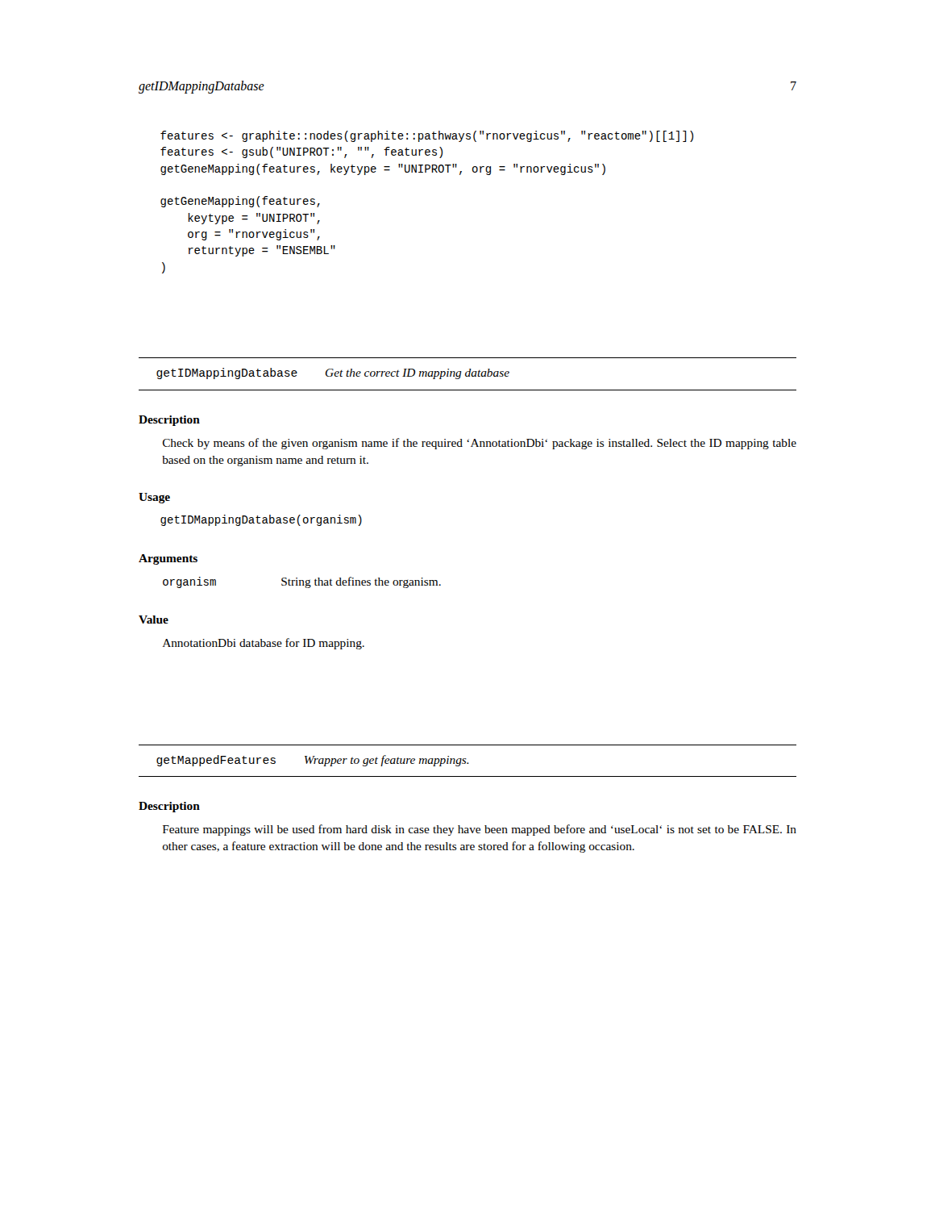getIDMappingDatabase 7
features <- graphite::nodes(graphite::pathways("rnorvegicus", "reactome")[[1]])
features <- gsub("UNIPROT:", "", features)
getGeneMapping(features, keytype = "UNIPROT", org = "rnorvegicus")

getGeneMapping(features,
    keytype = "UNIPROT",
    org = "rnorvegicus",
    returntype = "ENSEMBL"
)
getIDMappingDatabase Get the correct ID mapping database
Description
Check by means of the given organism name if the required ‘AnnotationDbi‘ package is installed. Select the ID mapping table based on the organism name and return it.
Usage
getIDMappingDatabase(organism)
Arguments
organism
String that defines the organism.
Value
AnnotationDbi database for ID mapping.
getMappedFeatures Wrapper to get feature mappings.
Description
Feature mappings will be used from hard disk in case they have been mapped before and ‘useLocal‘ is not set to be FALSE. In other cases, a feature extraction will be done and the results are stored for a following occasion.